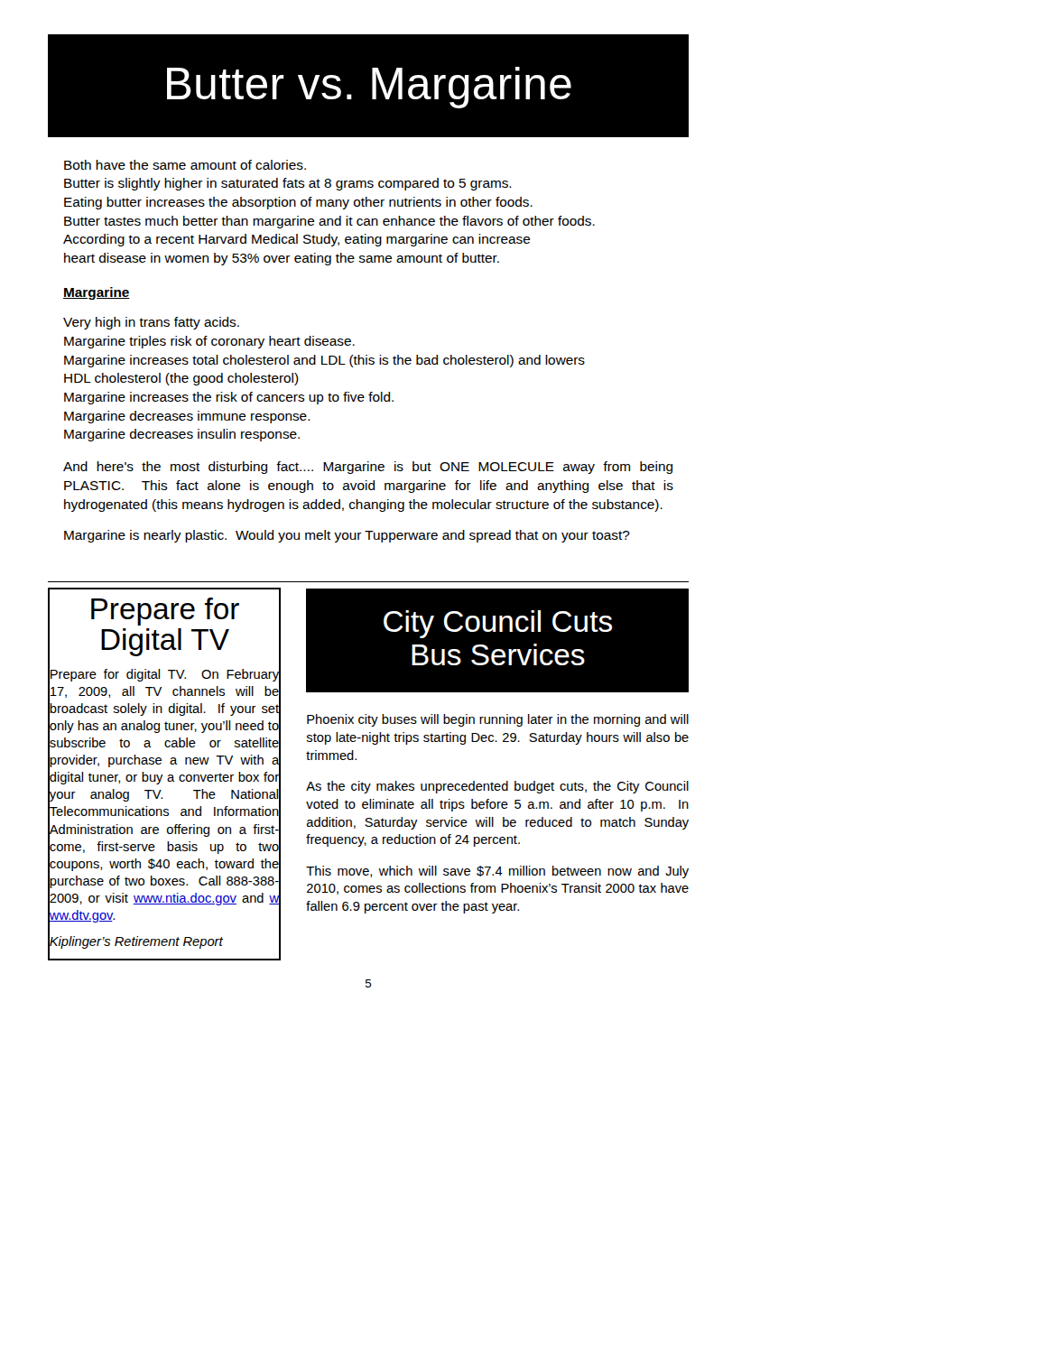Butter vs. Margarine
Both have the same amount of calories. Butter is slightly higher in saturated fats at 8 grams compared to 5 grams. Eating butter increases the absorption of many other nutrients in other foods. Butter tastes much better than margarine and it can enhance the flavors of other foods. According to a recent Harvard Medical Study, eating margarine can increase heart disease in women by 53% over eating the same amount of butter.
Margarine
Very high in trans fatty acids. Margarine triples risk of coronary heart disease. Margarine increases total cholesterol and LDL (this is the bad cholesterol) and lowers HDL cholesterol (the good cholesterol) Margarine increases the risk of cancers up to five fold. Margarine decreases immune response. Margarine decreases insulin response.
And here's the most disturbing fact.... Margarine is but ONE MOLECULE away from being PLASTIC. This fact alone is enough to avoid margarine for life and anything else that is hydrogenated (this means hydrogen is added, changing the molecular structure of the substance).
Margarine is nearly plastic. Would you melt your Tupperware and spread that on your toast?
| Prepare for Digital TV Prepare for digital TV. On February 17, 2009, all TV channels will be broadcast solely in digital. If your set only has an analog tuner, you’ll need to subscribe to a cable or satellite provider, purchase a new TV with a digital tuner, or buy a converter box for your analog TV. The National Telecommunications and Information Administration are offering on a first-come, first-serve basis up to two coupons, worth $40 each, toward the purchase of two boxes. Call 888-388-2009, or visit www.ntia.doc.gov and www.dtv.gov . Kiplinger’s Retirement Report | | City Council Cuts Bus Services Phoenix city buses will begin running later in the morning and will stop late-night trips starting Dec. 29. Saturday hours will also be trimmed. As the city makes unprecedented budget cuts, the City Council voted to eliminate all trips before 5 a.m. and after 10 p.m. In addition, Saturday service will be reduced to match Sunday frequency, a reduction of 24 percent. This move, which will save $7.4 million between now and July 2010, comes as collections from Phoenix’s Transit 2000 tax have fallen 6.9 percent over the past year. |
5